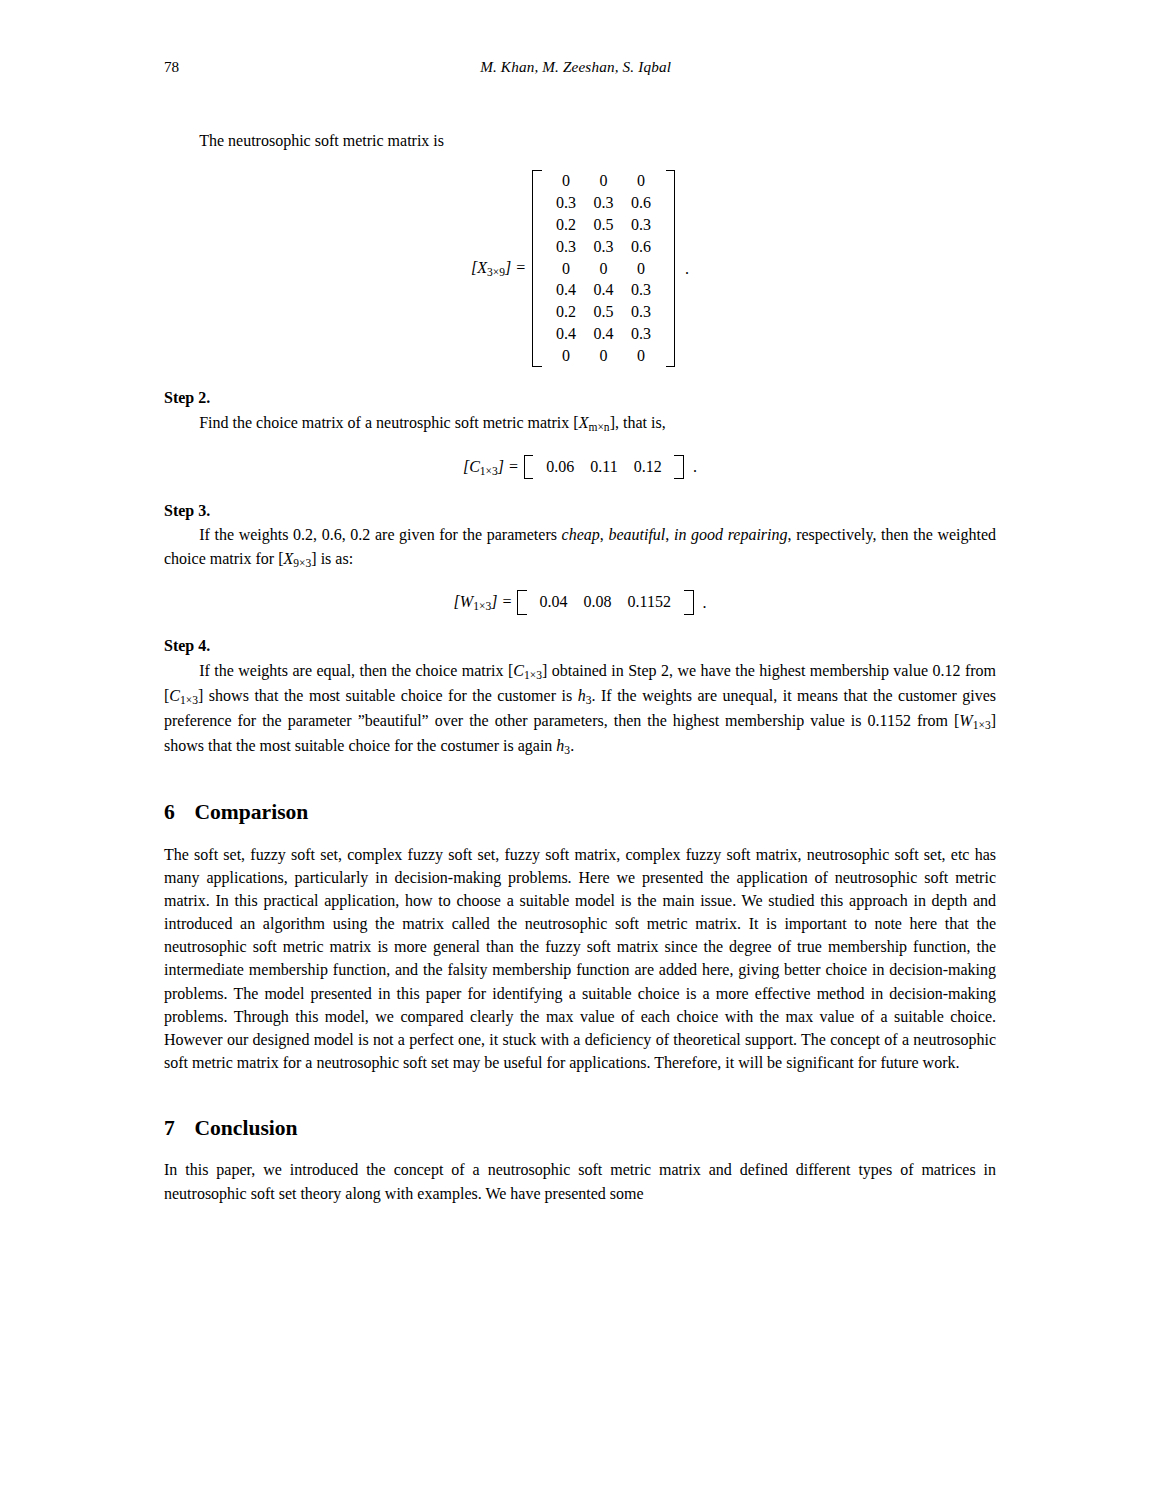78 M. Khan, M. Zeeshan, S. Iqbal
The neutrosophic soft metric matrix is
[X3×9] =
| 0 | 0 | 0 |
| 0.3 | 0.3 | 0.6 |
| 0.2 | 0.5 | 0.3 |
| 0.3 | 0.3 | 0.6 |
| 0 | 0 | 0 |
| 0.4 | 0.4 | 0.3 |
| 0.2 | 0.5 | 0.3 |
| 0.4 | 0.4 | 0.3 |
| 0 | 0 | 0 |
.
Step 2.
Find the choice matrix of a neutrosphic soft metric matrix [Xm×n], that is,
[C1×3] =
| 0.06 | 0.11 | 0.12 |
.
Step 3.
If the weights 0.2, 0.6, 0.2 are given for the parameters cheap, beautiful, in good repairing, respectively, then the weighted choice matrix for [X9×3] is as:
[W1×3] =
| 0.04 | 0.08 | 0.1152 |
.
Step 4.
If the weights are equal, then the choice matrix [C1×3] obtained in Step 2, we have the highest membership value 0.12 from [C1×3] shows that the most suitable choice for the customer is h3. If the weights are unequal, it means that the customer gives preference for the parameter ”beautiful” over the other parameters, then the highest membership value is 0.1152 from [W1×3] shows that the most suitable choice for the costumer is again h3.
6 Comparison
The soft set, fuzzy soft set, complex fuzzy soft set, fuzzy soft matrix, complex fuzzy soft matrix, neutrosophic soft set, etc has many applications, particularly in decision-making problems. Here we presented the application of neutrosophic soft metric matrix. In this practical application, how to choose a suitable model is the main issue. We studied this approach in depth and introduced an algorithm using the matrix called the neutrosophic soft metric matrix. It is important to note here that the neutrosophic soft metric matrix is more general than the fuzzy soft matrix since the degree of true membership function, the intermediate membership function, and the falsity membership function are added here, giving better choice in decision-making problems. The model presented in this paper for identifying a suitable choice is a more effective method in decision-making problems. Through this model, we compared clearly the max value of each choice with the max value of a suitable choice. However our designed model is not a perfect one, it stuck with a deficiency of theoretical support. The concept of a neutrosophic soft metric matrix for a neutrosophic soft set may be useful for applications. Therefore, it will be significant for future work.
7 Conclusion
In this paper, we introduced the concept of a neutrosophic soft metric matrix and defined different types of matrices in neutrosophic soft set theory along with examples. We have presented some